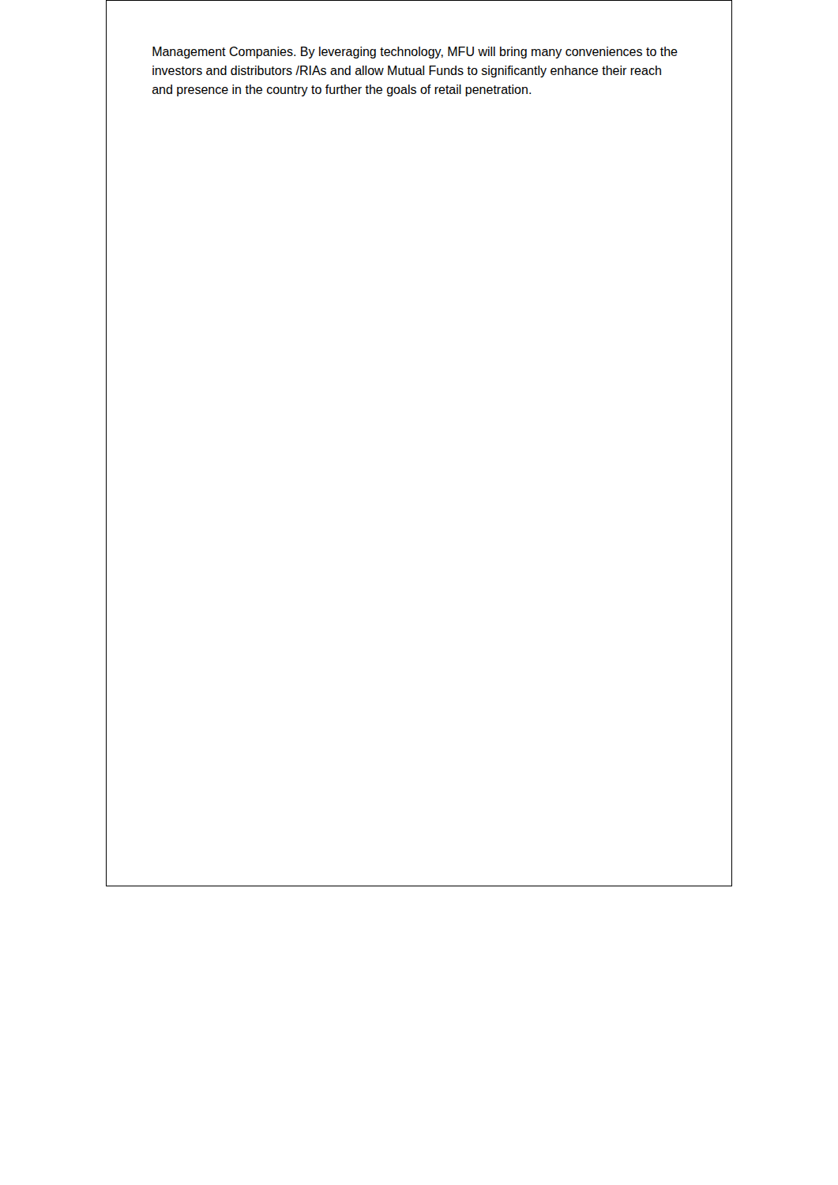Management Companies. By leveraging technology, MFU will bring many conveniences to the investors and distributors /RIAs and allow Mutual Funds to significantly enhance their reach and presence in the country to further the goals of retail penetration.